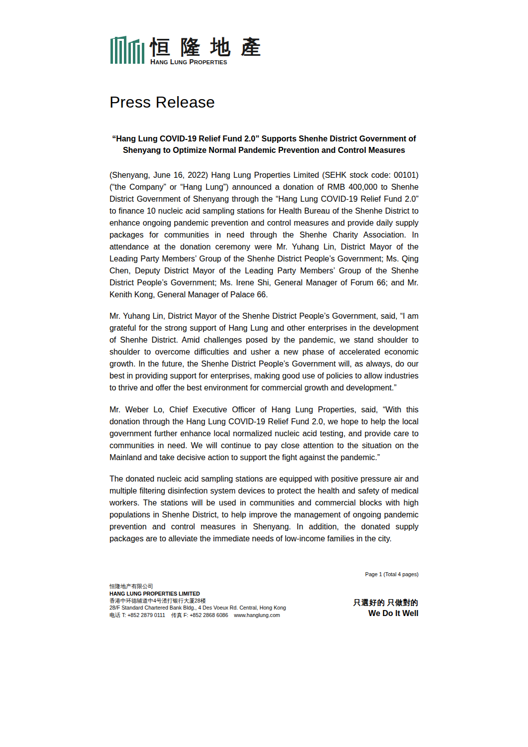恒 隆 地 產 HANG LUNG PROPERTIES
Press Release
“Hang Lung COVID-19 Relief Fund 2.0” Supports Shenhe District Government of Shenyang to Optimize Normal Pandemic Prevention and Control Measures
(Shenyang, June 16, 2022) Hang Lung Properties Limited (SEHK stock code: 00101) (“the Company” or “Hang Lung”) announced a donation of RMB 400,000 to Shenhe District Government of Shenyang through the “Hang Lung COVID-19 Relief Fund 2.0” to finance 10 nucleic acid sampling stations for Health Bureau of the Shenhe District to enhance ongoing pandemic prevention and control measures and provide daily supply packages for communities in need through the Shenhe Charity Association. In attendance at the donation ceremony were Mr. Yuhang Lin, District Mayor of the Leading Party Members’ Group of the Shenhe District People’s Government; Ms. Qing Chen, Deputy District Mayor of the Leading Party Members’ Group of the Shenhe District People’s Government; Ms. Irene Shi, General Manager of Forum 66; and Mr. Kenith Kong, General Manager of Palace 66.
Mr. Yuhang Lin, District Mayor of the Shenhe District People’s Government, said, “I am grateful for the strong support of Hang Lung and other enterprises in the development of Shenhe District. Amid challenges posed by the pandemic, we stand shoulder to shoulder to overcome difficulties and usher a new phase of accelerated economic growth. In the future, the Shenhe District People’s Government will, as always, do our best in providing support for enterprises, making good use of policies to allow industries to thrive and offer the best environment for commercial growth and development.”
Mr. Weber Lo, Chief Executive Officer of Hang Lung Properties, said, “With this donation through the Hang Lung COVID-19 Relief Fund 2.0, we hope to help the local government further enhance local normalized nucleic acid testing, and provide care to communities in need. We will continue to pay close attention to the situation on the Mainland and take decisive action to support the fight against the pandemic.”
The donated nucleic acid sampling stations are equipped with positive pressure air and multiple filtering disinfection system devices to protect the health and safety of medical workers. The stations will be used in communities and commercial blocks with high populations in Shenhe District, to help improve the management of ongoing pandemic prevention and control measures in Shenyang. In addition, the donated supply packages are to alleviate the immediate needs of low-income families in the city.
Page 1 (Total 4 pages)
恒隆地产有限公司
HANG LUNG PROPERTIES LIMITED
香港中环德辅道中4号渣打银行大厦28楼
28/F Standard Chartered Bank Bldg., 4 Des Voeux Rd. Central, Hong Kong
电话 T: +852 2879 0111 传真 F: +852 2868 6086 www.hanglung.com
只選好的 只做對的
We Do It Well